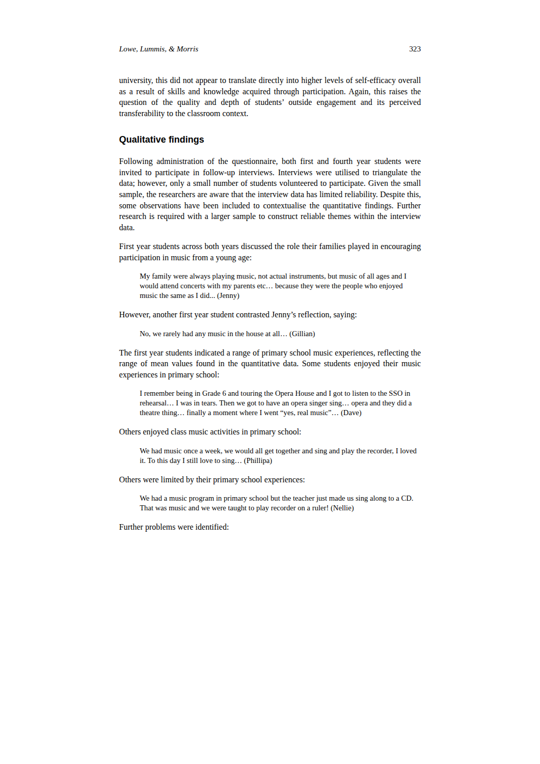Lowe, Lummis, & Morris 323
university, this did not appear to translate directly into higher levels of self-efficacy overall as a result of skills and knowledge acquired through participation. Again, this raises the question of the quality and depth of students’ outside engagement and its perceived transferability to the classroom context.
Qualitative findings
Following administration of the questionnaire, both first and fourth year students were invited to participate in follow-up interviews. Interviews were utilised to triangulate the data; however, only a small number of students volunteered to participate. Given the small sample, the researchers are aware that the interview data has limited reliability. Despite this, some observations have been included to contextualise the quantitative findings. Further research is required with a larger sample to construct reliable themes within the interview data.
First year students across both years discussed the role their families played in encouraging participation in music from a young age:
My family were always playing music, not actual instruments, but music of all ages and I would attend concerts with my parents etc… because they were the people who enjoyed music the same as I did... (Jenny)
However, another first year student contrasted Jenny’s reflection, saying:
No, we rarely had any music in the house at all… (Gillian)
The first year students indicated a range of primary school music experiences, reflecting the range of mean values found in the quantitative data. Some students enjoyed their music experiences in primary school:
I remember being in Grade 6 and touring the Opera House and I got to listen to the SSO in rehearsal… I was in tears. Then we got to have an opera singer sing… opera and they did a theatre thing… finally a moment where I went “yes, real music”… (Dave)
Others enjoyed class music activities in primary school:
We had music once a week, we would all get together and sing and play the recorder, I loved it. To this day I still love to sing… (Phillipa)
Others were limited by their primary school experiences:
We had a music program in primary school but the teacher just made us sing along to a CD. That was music and we were taught to play recorder on a ruler! (Nellie)
Further problems were identified: